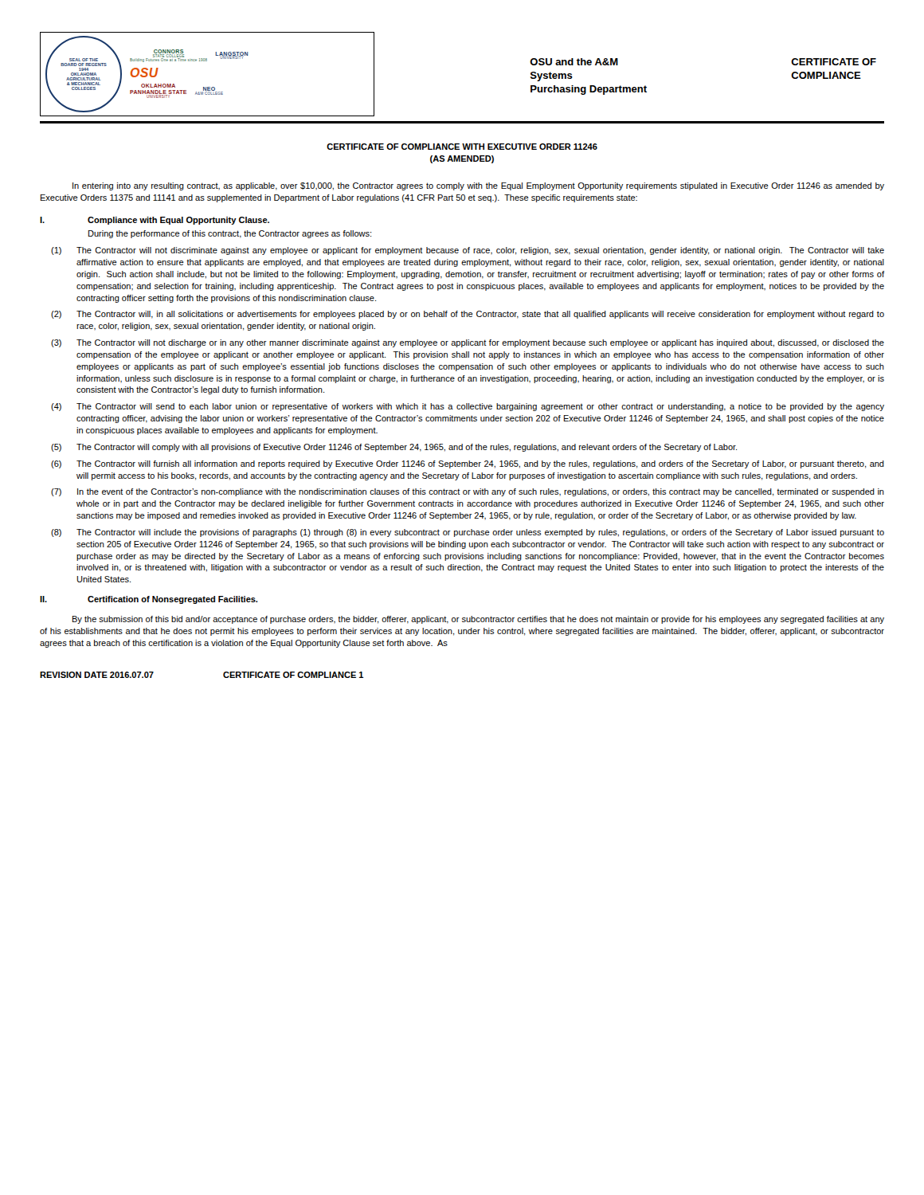SEAL OF THE
BOARD OF REGENTS
1944
OKLAHOMA
AGRICULTURAL
& MECHANICAL
COLLEGES
CONNORSSTATE COLLEGE Building Futures One at a Time since 1908
LANGSTONUNIVERSITY
OSU
OKLAHOMA
PANHANDLE STATEUNIVERSITY
NEOA&M COLLEGE
OSU and the A&M
Systems
Purchasing Department
CERTIFICATE OF
COMPLIANCE
CERTIFICATE OF COMPLIANCE WITH EXECUTIVE ORDER 11246
(AS AMENDED)
In entering into any resulting contract, as applicable, over $10,000, the Contractor agrees to comply with the Equal Employment Opportunity requirements stipulated in Executive Order 11246 as amended by Executive Orders 11375 and 11141 and as supplemented in Department of Labor regulations (41 CFR Part 50 et seq.). These specific requirements state:
I. Compliance with Equal Opportunity Clause.
During the performance of this contract, the Contractor agrees as follows:
The Contractor will not discriminate against any employee or applicant for employment because of race, color, religion, sex, sexual orientation, gender identity, or national origin. The Contractor will take affirmative action to ensure that applicants are employed, and that employees are treated during employment, without regard to their race, color, religion, sex, sexual orientation, gender identity, or national origin. Such action shall include, but not be limited to the following: Employment, upgrading, demotion, or transfer, recruitment or recruitment advertising; layoff or termination; rates of pay or other forms of compensation; and selection for training, including apprenticeship. The Contract agrees to post in conspicuous places, available to employees and applicants for employment, notices to be provided by the contracting officer setting forth the provisions of this nondiscrimination clause.
The Contractor will, in all solicitations or advertisements for employees placed by or on behalf of the Contractor, state that all qualified applicants will receive consideration for employment without regard to race, color, religion, sex, sexual orientation, gender identity, or national origin.
The Contractor will not discharge or in any other manner discriminate against any employee or applicant for employment because such employee or applicant has inquired about, discussed, or disclosed the compensation of the employee or applicant or another employee or applicant. This provision shall not apply to instances in which an employee who has access to the compensation information of other employees or applicants as part of such employee’s essential job functions discloses the compensation of such other employees or applicants to individuals who do not otherwise have access to such information, unless such disclosure is in response to a formal complaint or charge, in furtherance of an investigation, proceeding, hearing, or action, including an investigation conducted by the employer, or is consistent with the Contractor’s legal duty to furnish information.
The Contractor will send to each labor union or representative of workers with which it has a collective bargaining agreement or other contract or understanding, a notice to be provided by the agency contracting officer, advising the labor union or workers’ representative of the Contractor’s commitments under section 202 of Executive Order 11246 of September 24, 1965, and shall post copies of the notice in conspicuous places available to employees and applicants for employment.
The Contractor will comply with all provisions of Executive Order 11246 of September 24, 1965, and of the rules, regulations, and relevant orders of the Secretary of Labor.
The Contractor will furnish all information and reports required by Executive Order 11246 of September 24, 1965, and by the rules, regulations, and orders of the Secretary of Labor, or pursuant thereto, and will permit access to his books, records, and accounts by the contracting agency and the Secretary of Labor for purposes of investigation to ascertain compliance with such rules, regulations, and orders.
In the event of the Contractor’s non-compliance with the nondiscrimination clauses of this contract or with any of such rules, regulations, or orders, this contract may be cancelled, terminated or suspended in whole or in part and the Contractor may be declared ineligible for further Government contracts in accordance with procedures authorized in Executive Order 11246 of September 24, 1965, and such other sanctions may be imposed and remedies invoked as provided in Executive Order 11246 of September 24, 1965, or by rule, regulation, or order of the Secretary of Labor, or as otherwise provided by law.
The Contractor will include the provisions of paragraphs (1) through (8) in every subcontract or purchase order unless exempted by rules, regulations, or orders of the Secretary of Labor issued pursuant to section 205 of Executive Order 11246 of September 24, 1965, so that such provisions will be binding upon each subcontractor or vendor. The Contractor will take such action with respect to any subcontract or purchase order as may be directed by the Secretary of Labor as a means of enforcing such provisions including sanctions for noncompliance: Provided, however, that in the event the Contractor becomes involved in, or is threatened with, litigation with a subcontractor or vendor as a result of such direction, the Contract may request the United States to enter into such litigation to protect the interests of the United States.
II. Certification of Nonsegregated Facilities.
By the submission of this bid and/or acceptance of purchase orders, the bidder, offerer, applicant, or subcontractor certifies that he does not maintain or provide for his employees any segregated facilities at any of his establishments and that he does not permit his employees to perform their services at any location, under his control, where segregated facilities are maintained. The bidder, offerer, applicant, or subcontractor agrees that a breach of this certification is a violation of the Equal Opportunity Clause set forth above. As
REVISION DATE 2016.07.07
CERTIFICATE OF COMPLIANCE 1